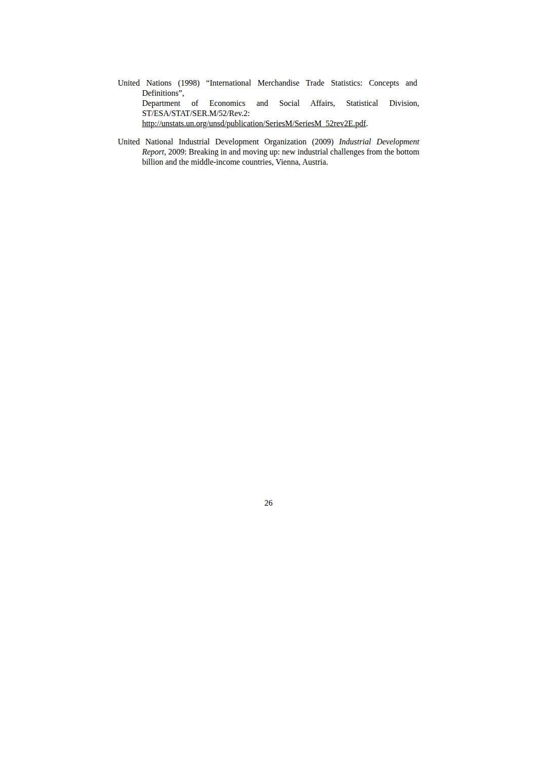United Nations (1998) “International Merchandise Trade Statistics: Concepts and Definitions”, Department of Economics and Social Affairs, Statistical Division, ST/ESA/STAT/SER.M/52/Rev.2:
http://unstats.un.org/unsd/publication/SeriesM/SeriesM_52rev2E.pdf.
United National Industrial Development Organization (2009) Industrial Development Report, 2009: Breaking in and moving up: new industrial challenges from the bottom billion and the middle-income countries, Vienna, Austria.
26